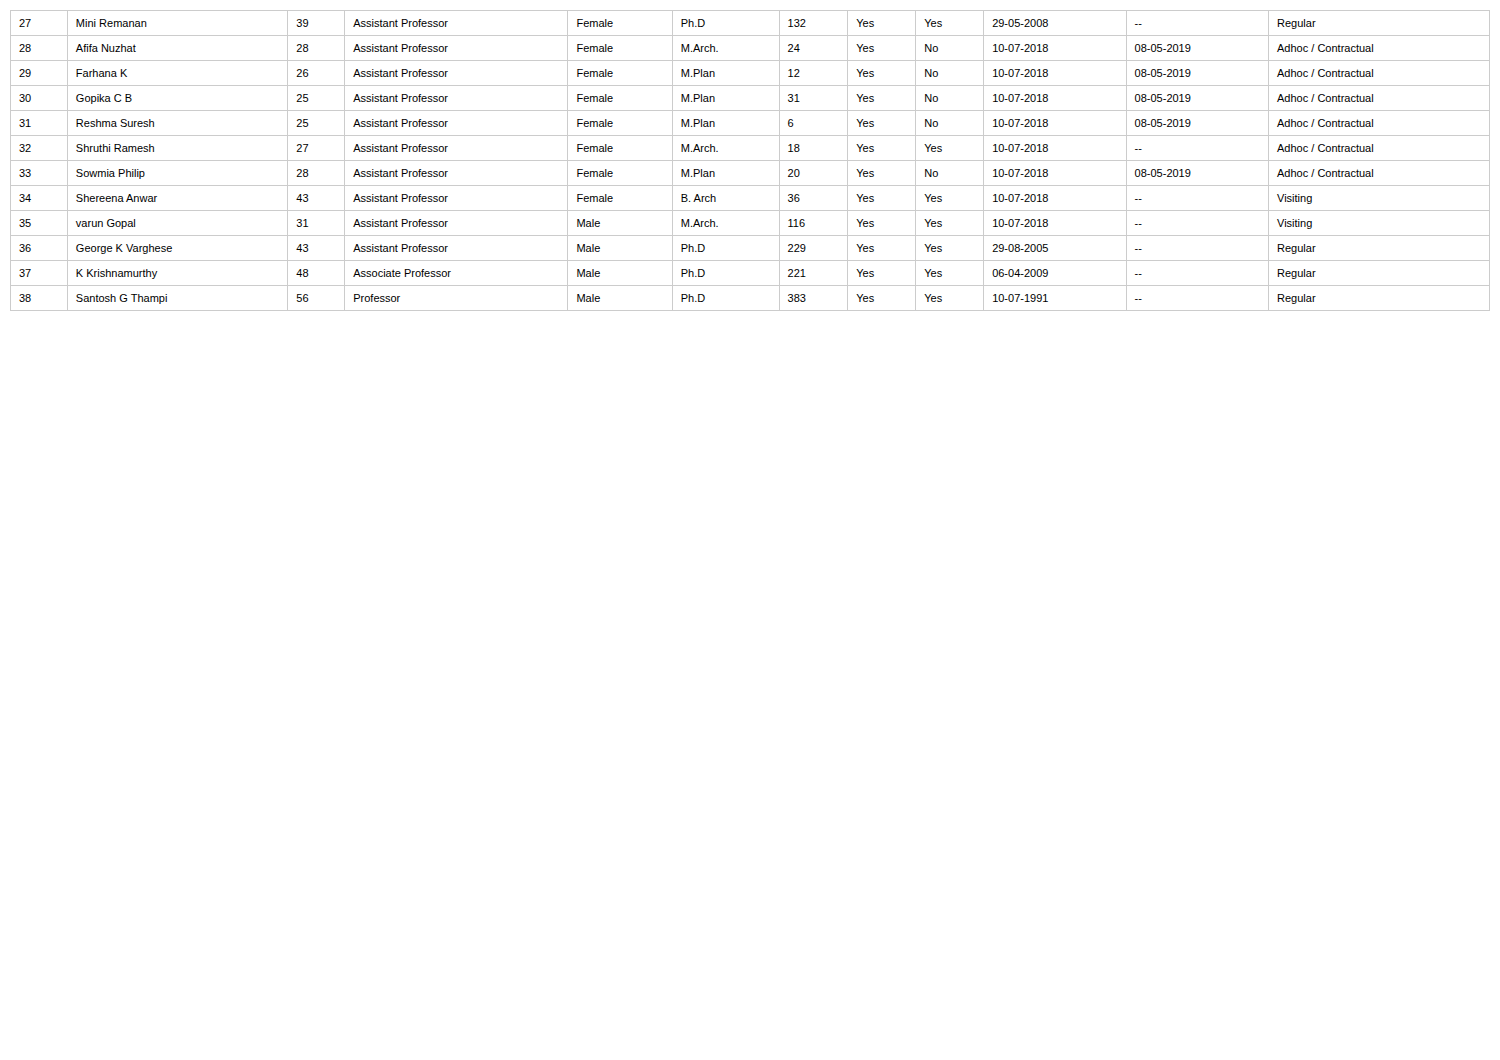| 27 | Mini Remanan | 39 | Assistant Professor | Female | Ph.D | 132 | Yes | Yes | 29-05-2008 | -- | Regular |
| 28 | Afifa Nuzhat | 28 | Assistant Professor | Female | M.Arch. | 24 | Yes | No | 10-07-2018 | 08-05-2019 | Adhoc / Contractual |
| 29 | Farhana K | 26 | Assistant Professor | Female | M.Plan | 12 | Yes | No | 10-07-2018 | 08-05-2019 | Adhoc / Contractual |
| 30 | Gopika C B | 25 | Assistant Professor | Female | M.Plan | 31 | Yes | No | 10-07-2018 | 08-05-2019 | Adhoc / Contractual |
| 31 | Reshma Suresh | 25 | Assistant Professor | Female | M.Plan | 6 | Yes | No | 10-07-2018 | 08-05-2019 | Adhoc / Contractual |
| 32 | Shruthi Ramesh | 27 | Assistant Professor | Female | M.Arch. | 18 | Yes | Yes | 10-07-2018 | -- | Adhoc / Contractual |
| 33 | Sowmia Philip | 28 | Assistant Professor | Female | M.Plan | 20 | Yes | No | 10-07-2018 | 08-05-2019 | Adhoc / Contractual |
| 34 | Shereena Anwar | 43 | Assistant Professor | Female | B. Arch | 36 | Yes | Yes | 10-07-2018 | -- | Visiting |
| 35 | varun Gopal | 31 | Assistant Professor | Male | M.Arch. | 116 | Yes | Yes | 10-07-2018 | -- | Visiting |
| 36 | George K Varghese | 43 | Assistant Professor | Male | Ph.D | 229 | Yes | Yes | 29-08-2005 | -- | Regular |
| 37 | K Krishnamurthy | 48 | Associate Professor | Male | Ph.D | 221 | Yes | Yes | 06-04-2009 | -- | Regular |
| 38 | Santosh G Thampi | 56 | Professor | Male | Ph.D | 383 | Yes | Yes | 10-07-1991 | -- | Regular |